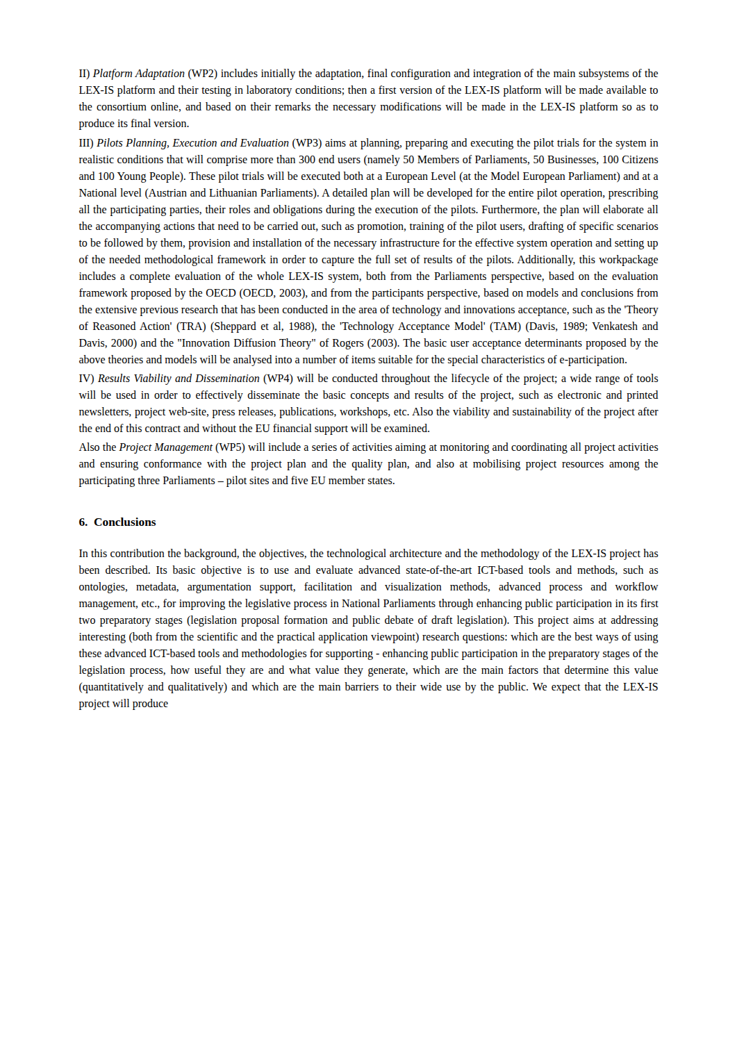II) Platform Adaptation (WP2) includes initially the adaptation, final configuration and integration of the main subsystems of the LEX-IS platform and their testing in laboratory conditions; then a first version of the LEX-IS platform will be made available to the consortium online, and based on their remarks the necessary modifications will be made in the LEX-IS platform so as to produce its final version.
III) Pilots Planning, Execution and Evaluation (WP3) aims at planning, preparing and executing the pilot trials for the system in realistic conditions that will comprise more than 300 end users (namely 50 Members of Parliaments, 50 Businesses, 100 Citizens and 100 Young People). These pilot trials will be executed both at a European Level (at the Model European Parliament) and at a National level (Austrian and Lithuanian Parliaments). A detailed plan will be developed for the entire pilot operation, prescribing all the participating parties, their roles and obligations during the execution of the pilots. Furthermore, the plan will elaborate all the accompanying actions that need to be carried out, such as promotion, training of the pilot users, drafting of specific scenarios to be followed by them, provision and installation of the necessary infrastructure for the effective system operation and setting up of the needed methodological framework in order to capture the full set of results of the pilots. Additionally, this workpackage includes a complete evaluation of the whole LEX-IS system, both from the Parliaments perspective, based on the evaluation framework proposed by the OECD (OECD, 2003), and from the participants perspective, based on models and conclusions from the extensive previous research that has been conducted in the area of technology and innovations acceptance, such as the 'Theory of Reasoned Action' (TRA) (Sheppard et al, 1988), the 'Technology Acceptance Model' (TAM) (Davis, 1989; Venkatesh and Davis, 2000) and the "Innovation Diffusion Theory" of Rogers (2003). The basic user acceptance determinants proposed by the above theories and models will be analysed into a number of items suitable for the special characteristics of e-participation.
IV) Results Viability and Dissemination (WP4) will be conducted throughout the lifecycle of the project; a wide range of tools will be used in order to effectively disseminate the basic concepts and results of the project, such as electronic and printed newsletters, project web-site, press releases, publications, workshops, etc. Also the viability and sustainability of the project after the end of this contract and without the EU financial support will be examined.
Also the Project Management (WP5) will include a series of activities aiming at monitoring and coordinating all project activities and ensuring conformance with the project plan and the quality plan, and also at mobilising project resources among the participating three Parliaments – pilot sites and five EU member states.
6. Conclusions
In this contribution the background, the objectives, the technological architecture and the methodology of the LEX-IS project has been described. Its basic objective is to use and evaluate advanced state-of-the-art ICT-based tools and methods, such as ontologies, metadata, argumentation support, facilitation and visualization methods, advanced process and workflow management, etc., for improving the legislative process in National Parliaments through enhancing public participation in its first two preparatory stages (legislation proposal formation and public debate of draft legislation). This project aims at addressing interesting (both from the scientific and the practical application viewpoint) research questions: which are the best ways of using these advanced ICT-based tools and methodologies for supporting - enhancing public participation in the preparatory stages of the legislation process, how useful they are and what value they generate, which are the main factors that determine this value (quantitatively and qualitatively) and which are the main barriers to their wide use by the public. We expect that the LEX-IS project will produce